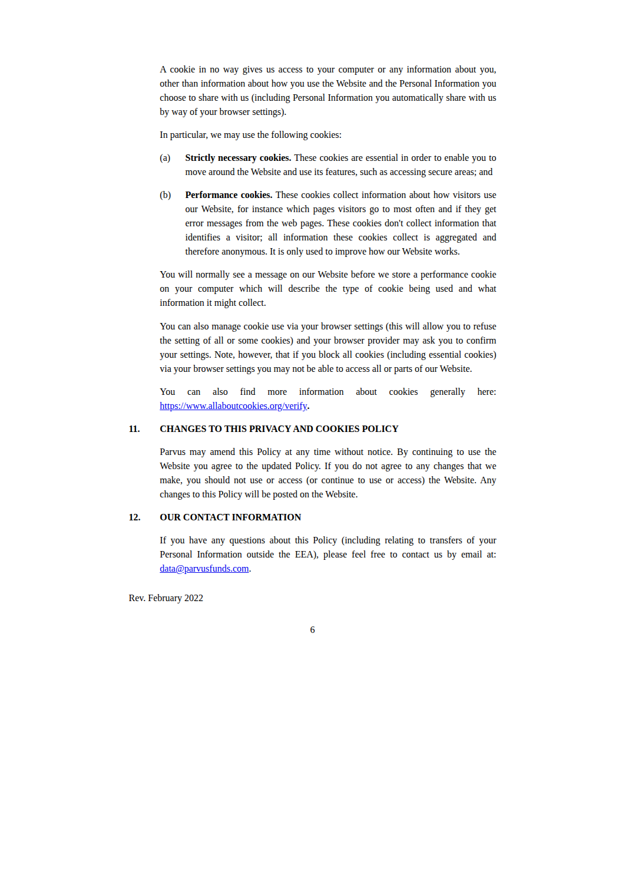A cookie in no way gives us access to your computer or any information about you, other than information about how you use the Website and the Personal Information you choose to share with us (including Personal Information you automatically share with us by way of your browser settings).
In particular, we may use the following cookies:
(a)
Strictly necessary cookies. These cookies are essential in order to enable you to move around the Website and use its features, such as accessing secure areas; and
(b)
Performance cookies. These cookies collect information about how visitors use our Website, for instance which pages visitors go to most often and if they get error messages from the web pages. These cookies don't collect information that identifies a visitor; all information these cookies collect is aggregated and therefore anonymous. It is only used to improve how our Website works.
You will normally see a message on our Website before we store a performance cookie on your computer which will describe the type of cookie being used and what information it might collect.
You can also manage cookie use via your browser settings (this will allow you to refuse the setting of all or some cookies) and your browser provider may ask you to confirm your settings. Note, however, that if you block all cookies (including essential cookies) via your browser settings you may not be able to access all or parts of our Website.
You can also find more information about cookies generally here: https://www.allaboutcookies.org/verify.
11.
Changes to this Privacy and Cookies Policy
Parvus may amend this Policy at any time without notice. By continuing to use the Website you agree to the updated Policy. If you do not agree to any changes that we make, you should not use or access (or continue to use or access) the Website. Any changes to this Policy will be posted on the Website.
12.
Our Contact Information
If you have any questions about this Policy (including relating to transfers of your Personal Information outside the EEA), please feel free to contact us by email at: data@parvusfunds.com.
Rev. February 2022
6